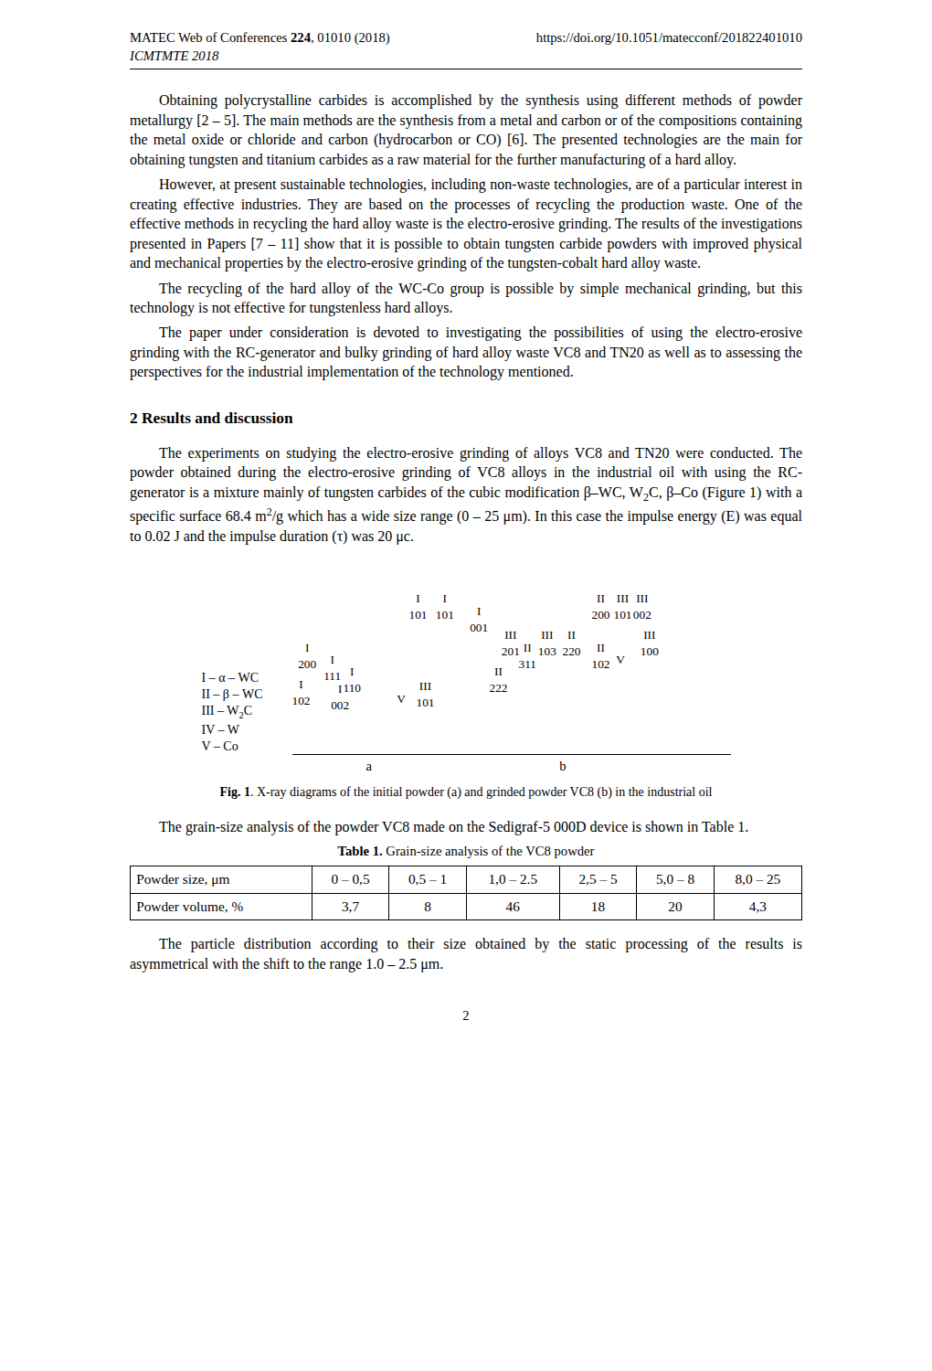MATEC Web of Conferences 224, 01010 (2018)
ICMTMTE 2018
https://doi.org/10.1051/matecconf/201822401010
Obtaining polycrystalline carbides is accomplished by the synthesis using different methods of powder metallurgy [2 – 5]. The main methods are the synthesis from a metal and carbon or of the compositions containing the metal oxide or chloride and carbon (hydrocarbon or CO) [6]. The presented technologies are the main for obtaining tungsten and titanium carbides as a raw material for the further manufacturing of a hard alloy.
However, at present sustainable technologies, including non-waste technologies, are of a particular interest in creating effective industries. They are based on the processes of recycling the production waste. One of the effective methods in recycling the hard alloy waste is the electro-erosive grinding. The results of the investigations presented in Papers [7 – 11] show that it is possible to obtain tungsten carbide powders with improved physical and mechanical properties by the electro-erosive grinding of the tungsten-cobalt hard alloy waste.
The recycling of the hard alloy of the WC-Co group is possible by simple mechanical grinding, but this technology is not effective for tungstenless hard alloys.
The paper under consideration is devoted to investigating the possibilities of using the electro-erosive grinding with the RC-generator and bulky grinding of hard alloy waste VC8 and TN20 as well as to assessing the perspectives for the industrial implementation of the technology mentioned.
2 Results and discussion
The experiments on studying the electro-erosive grinding of alloys VC8 and TN20 were conducted. The powder obtained during the electro-erosive grinding of VC8 alloys in the industrial oil with using the RC-generator is a mixture mainly of tungsten carbides of the cubic modification β–WC, W2C, β–Co (Figure 1) with a specific surface 68.4 m2/g which has a wide size range (0 – 25 μm). In this case the impulse energy (E) was equal to 0.02 J and the impulse duration (τ) was 20 μc.
I – α – WC
II – β – WC
III – W2C
IV – W
V – Co
I
200
I
111
I
102
I
110
I
002
I
101
I
101
I
001
III
101
V
III
201
II
222
II
311
III
103
II
220
II
200
III
101
III
002
II
102
V
III
100
a b
Fig. 1. X-ray diagrams of the initial powder (a) and grinded powder VC8 (b) in the industrial oil
The grain-size analysis of the powder VC8 made on the Sedigraf-5 000D device is shown in Table 1.
Table 1. Grain-size analysis of the VC8 powder
| Powder size, μm | 0 – 0,5 | 0,5 – 1 | 1,0 – 2.5 | 2,5 – 5 | 5,0 – 8 | 8,0 – 25 |
| Powder volume, % | 3,7 | 8 | 46 | 18 | 20 | 4,3 |
The particle distribution according to their size obtained by the static processing of the results is asymmetrical with the shift to the range 1.0 – 2.5 μm.
2